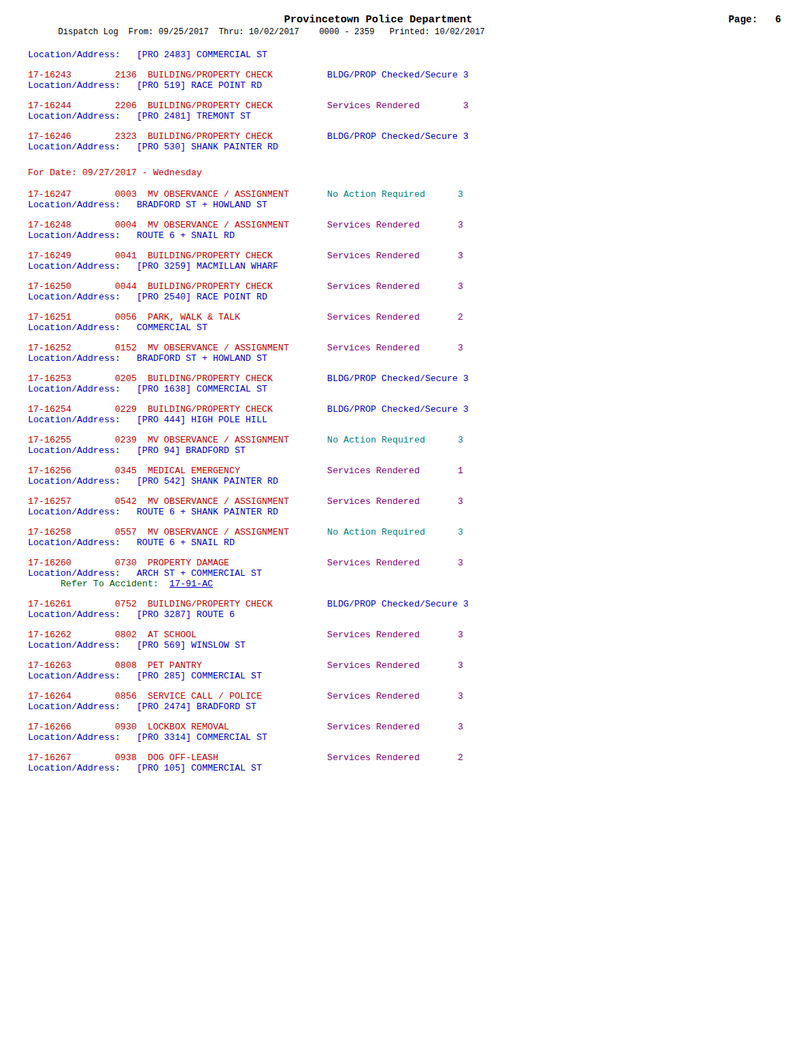Provincetown Police Department
Page: 6
Dispatch Log From: 09/25/2017 Thru: 10/02/2017 0000 - 2359 Printed: 10/02/2017
Location/Address: [PRO 2483] COMMERCIAL ST
17-16243 2136 BUILDING/PROPERTY CHECK BLDG/PROP Checked/Secure 3
Location/Address: [PRO 519] RACE POINT RD
17-16244 2206 BUILDING/PROPERTY CHECK Services Rendered 3
Location/Address: [PRO 2481] TREMONT ST
17-16246 2323 BUILDING/PROPERTY CHECK BLDG/PROP Checked/Secure 3
Location/Address: [PRO 530] SHANK PAINTER RD
For Date: 09/27/2017 - Wednesday
17-16247 0003 MV OBSERVANCE / ASSIGNMENT No Action Required 3
Location/Address: BRADFORD ST + HOWLAND ST
17-16248 0004 MV OBSERVANCE / ASSIGNMENT Services Rendered 3
Location/Address: ROUTE 6 + SNAIL RD
17-16249 0041 BUILDING/PROPERTY CHECK Services Rendered 3
Location/Address: [PRO 3259] MACMILLAN WHARF
17-16250 0044 BUILDING/PROPERTY CHECK Services Rendered 3
Location/Address: [PRO 2540] RACE POINT RD
17-16251 0056 PARK, WALK & TALK Services Rendered 2
Location/Address: COMMERCIAL ST
17-16252 0152 MV OBSERVANCE / ASSIGNMENT Services Rendered 3
Location/Address: BRADFORD ST + HOWLAND ST
17-16253 0205 BUILDING/PROPERTY CHECK BLDG/PROP Checked/Secure 3
Location/Address: [PRO 1638] COMMERCIAL ST
17-16254 0229 BUILDING/PROPERTY CHECK BLDG/PROP Checked/Secure 3
Location/Address: [PRO 444] HIGH POLE HILL
17-16255 0239 MV OBSERVANCE / ASSIGNMENT No Action Required 3
Location/Address: [PRO 94] BRADFORD ST
17-16256 0345 MEDICAL EMERGENCY Services Rendered 1
Location/Address: [PRO 542] SHANK PAINTER RD
17-16257 0542 MV OBSERVANCE / ASSIGNMENT Services Rendered 3
Location/Address: ROUTE 6 + SHANK PAINTER RD
17-16258 0557 MV OBSERVANCE / ASSIGNMENT No Action Required 3
Location/Address: ROUTE 6 + SNAIL RD
17-16260 0730 PROPERTY DAMAGE Services Rendered 3
Location/Address: ARCH ST + COMMERCIAL ST
Refer To Accident: 17-91-AC
17-16261 0752 BUILDING/PROPERTY CHECK BLDG/PROP Checked/Secure 3
Location/Address: [PRO 3287] ROUTE 6
17-16262 0802 AT SCHOOL Services Rendered 3
Location/Address: [PRO 569] WINSLOW ST
17-16263 0808 PET PANTRY Services Rendered 3
Location/Address: [PRO 285] COMMERCIAL ST
17-16264 0856 SERVICE CALL / POLICE Services Rendered 3
Location/Address: [PRO 2474] BRADFORD ST
17-16266 0930 LOCKBOX REMOVAL Services Rendered 3
Location/Address: [PRO 3314] COMMERCIAL ST
17-16267 0938 DOG OFF-LEASH Services Rendered 2
Location/Address: [PRO 105] COMMERCIAL ST